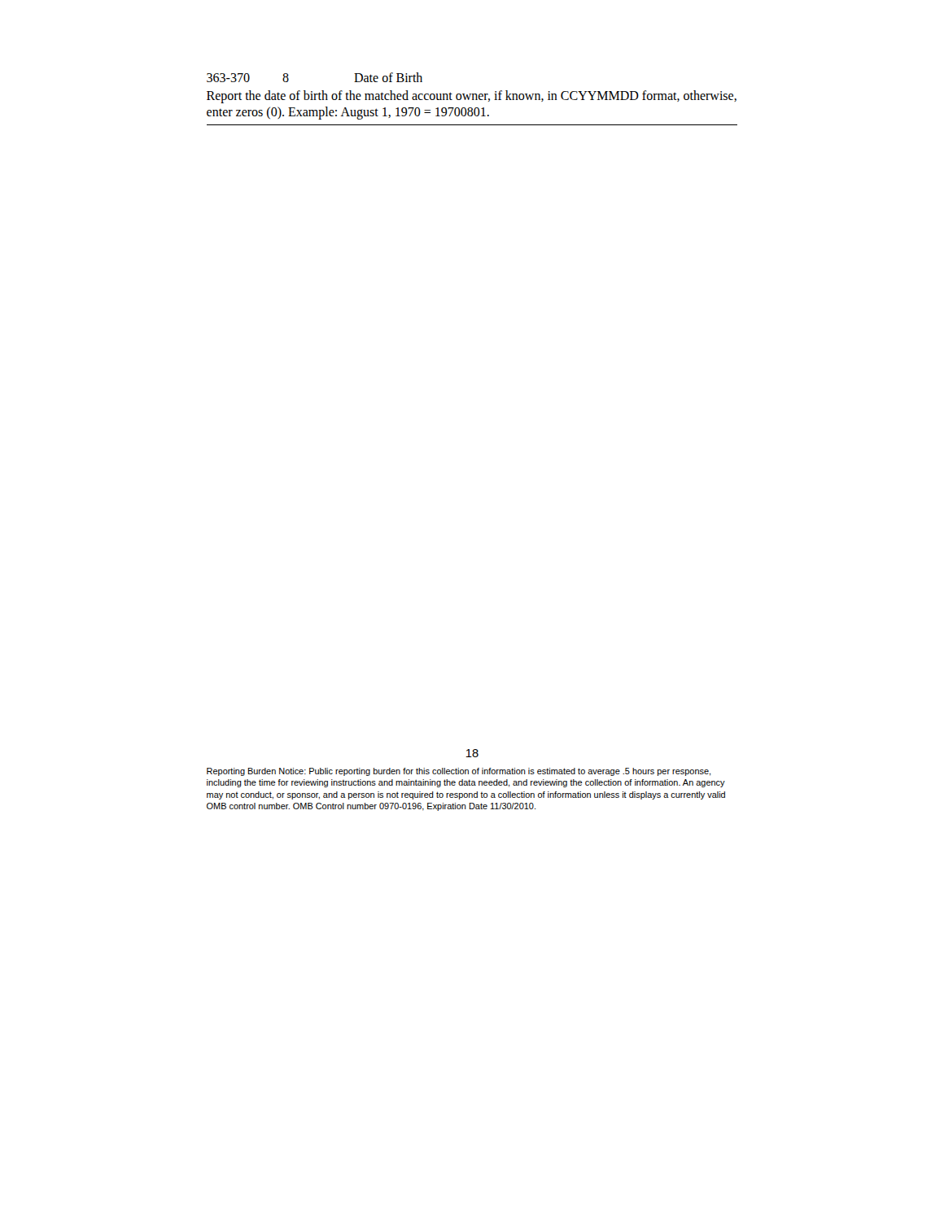363-370 8 Date of Birth
Report the date of birth of the matched account owner, if known, in CCYYMMDD format, otherwise, enter zeros (0). Example: August 1, 1970 = 19700801.
18
Reporting Burden Notice: Public reporting burden for this collection of information is estimated to average .5 hours per response, including the time for reviewing instructions and maintaining the data needed, and reviewing the collection of information. An agency may not conduct, or sponsor, and a person is not required to respond to a collection of information unless it displays a currently valid OMB control number. OMB Control number 0970-0196, Expiration Date 11/30/2010.